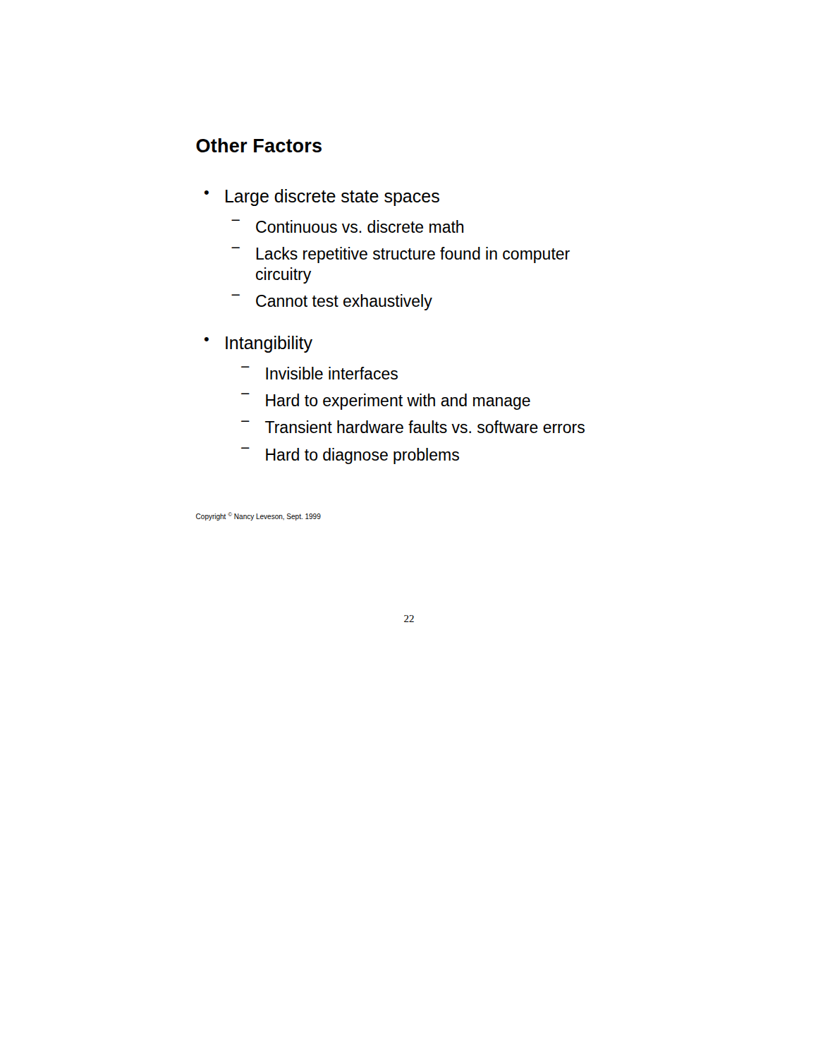Other Factors
•Large discrete state spaces
−Continuous vs. discrete math
−Lacks repetitive structure found in computer circuitry
−Cannot test exhaustively
•Intangibility
−Invisible interfaces
−Hard to experiment with and manage
−Transient hardware faults vs. software errors
−Hard to diagnose problems
Copyright © Nancy Leveson, Sept. 1999
22